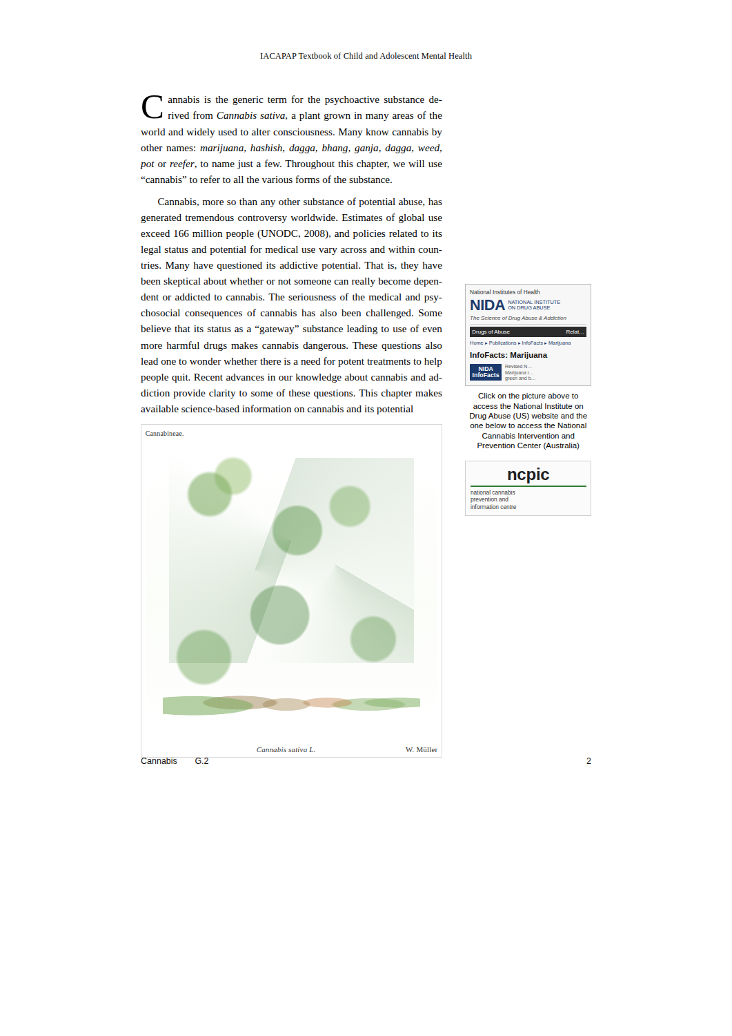IACAPAP Textbook of Child and Adolescent Mental Health
Cannabis is the generic term for the psychoactive substance derived from Cannabis sativa, a plant grown in many areas of the world and widely used to alter consciousness. Many know cannabis by other names: marijuana, hashish, dagga, bhang, ganja, dagga, weed, pot or reefer, to name just a few. Throughout this chapter, we will use “cannabis” to refer to all the various forms of the substance.
Cannabis, more so than any other substance of potential abuse, has generated tremendous controversy worldwide. Estimates of global use exceed 166 million people (UNODC, 2008), and policies related to its legal status and potential for medical use vary across and within countries. Many have questioned its addictive potential. That is, they have been skeptical about whether or not someone can really become dependent or addicted to cannabis. The seriousness of the medical and psychosocial consequences of cannabis has also been challenged. Some believe that its status as a “gateway” substance leading to use of even more harmful drugs makes cannabis dangerous. These questions also lead one to wonder whether there is a need for potent treatments to help people quit. Recent advances in our knowledge about cannabis and addiction provide clarity to some of these questions. This chapter makes available science-based information on cannabis and its potential
Cannabineae.
Cannabis sativa L. W. Müller
National Institutes of Health
NIDA
National Institute
on Drug Abuse
The Science of Drug Abuse & Addiction
Drugs of Abuse Relat…
Home ▸ Publications ▸ InfoFacts ▸ Marijuana
InfoFacts: Marijuana
NIDA
InfoFacts
Revised N…
Marijuana i…
green and b…
Click on the picture above to access the National Institute on Drug Abuse (US) website and the one below to access the National Cannabis Intervention and Prevention Center (Australia)
ncpic
national cannabis
prevention and
information centre
Cannabis G.2
2